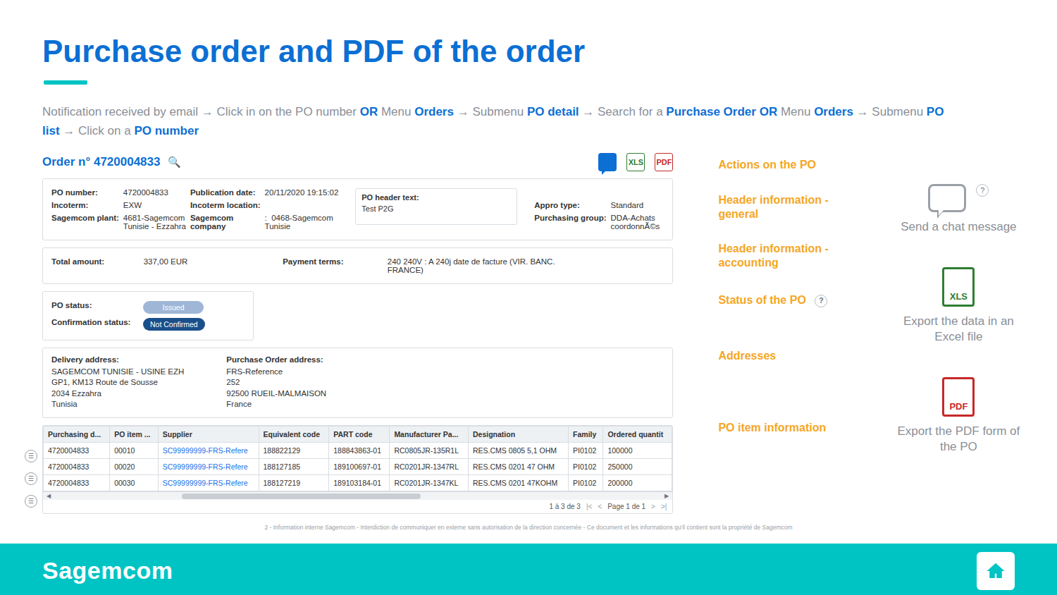Purchase order and PDF of the order
Notification received by email → Click in on the PO number OR Menu Orders → Submenu PO detail → Search for a Purchase Order OR Menu Orders → Submenu PO list → Click on a PO number
Order n° 4720004833 🔍
XLS PDF
| PO number: | 4720004833 | Publication date: | 20/11/2020 19:15:02 | PO header text: Test P2G |
| Incoterm: | EXW | Incoterm location: | | Appro type: | Standard |
| Sagemcom plant: | 4681-Sagemcom Tunisie - Ezzahra | Sagemcom company | : 0468-Sagemcom Tunisie | Purchasing group: | DDA-Achats coordonnÃ©s |
| Total amount: | 337,00 EUR | Payment terms: | 240 240V : A 240j date de facture (VIR. BANC. FRANCE) |
| PO status: | Issued |
| Confirmation status: | Not Confirmed |
Delivery address:
SAGEMCOM TUNISIE - USINE EZH
GP1, KM13 Route de Sousse
2034 Ezzahra
Tunisia
Purchase Order address:
FRS-Reference
252
92500 RUEIL-MALMAISON
France
☰ ☰ ☰
| Purchasing d... | PO item ... | Supplier | Equivalent code | PART code | Manufacturer Pa... | Designation | Family | Ordered quantit |
| --- | --- | --- | --- | --- | --- | --- | --- | --- |
| 4720004833 | 00010 | SC99999999-FRS-Refere | 188822129 | 188843863-01 | RC0805JR-135R1L | RES.CMS 0805 5,1 OHM | PI0102 | 100000 |
| 4720004833 | 00020 | SC99999999-FRS-Refere | 188127185 | 189100697-01 | RC0201JR-1347RL | RES.CMS 0201 47 OHM | PI0102 | 250000 |
| 4720004833 | 00030 | SC99999999-FRS-Refere | 188127219 | 189103184-01 | RC0201JR-1347KL | RES.CMS 0201 47KOHM | PI0102 | 200000 |
◀ ▶
1 à 3 de 3 |< < Page 1 de 1 > >|
Actions on the PO
Header information -
general
Header information -
accounting
Status of the PO ?
Addresses
PO item information
?
Send a chat message
XLS
Export the data in an
Excel file
PDF
Export the PDF form of
the PO
2 - Information interne Sagemcom - Interdiction de communiquer en externe sans autorisation de la direction concernée - Ce document et les informations qu'il contient sont la propriété de Sagemcom
Sagemcom